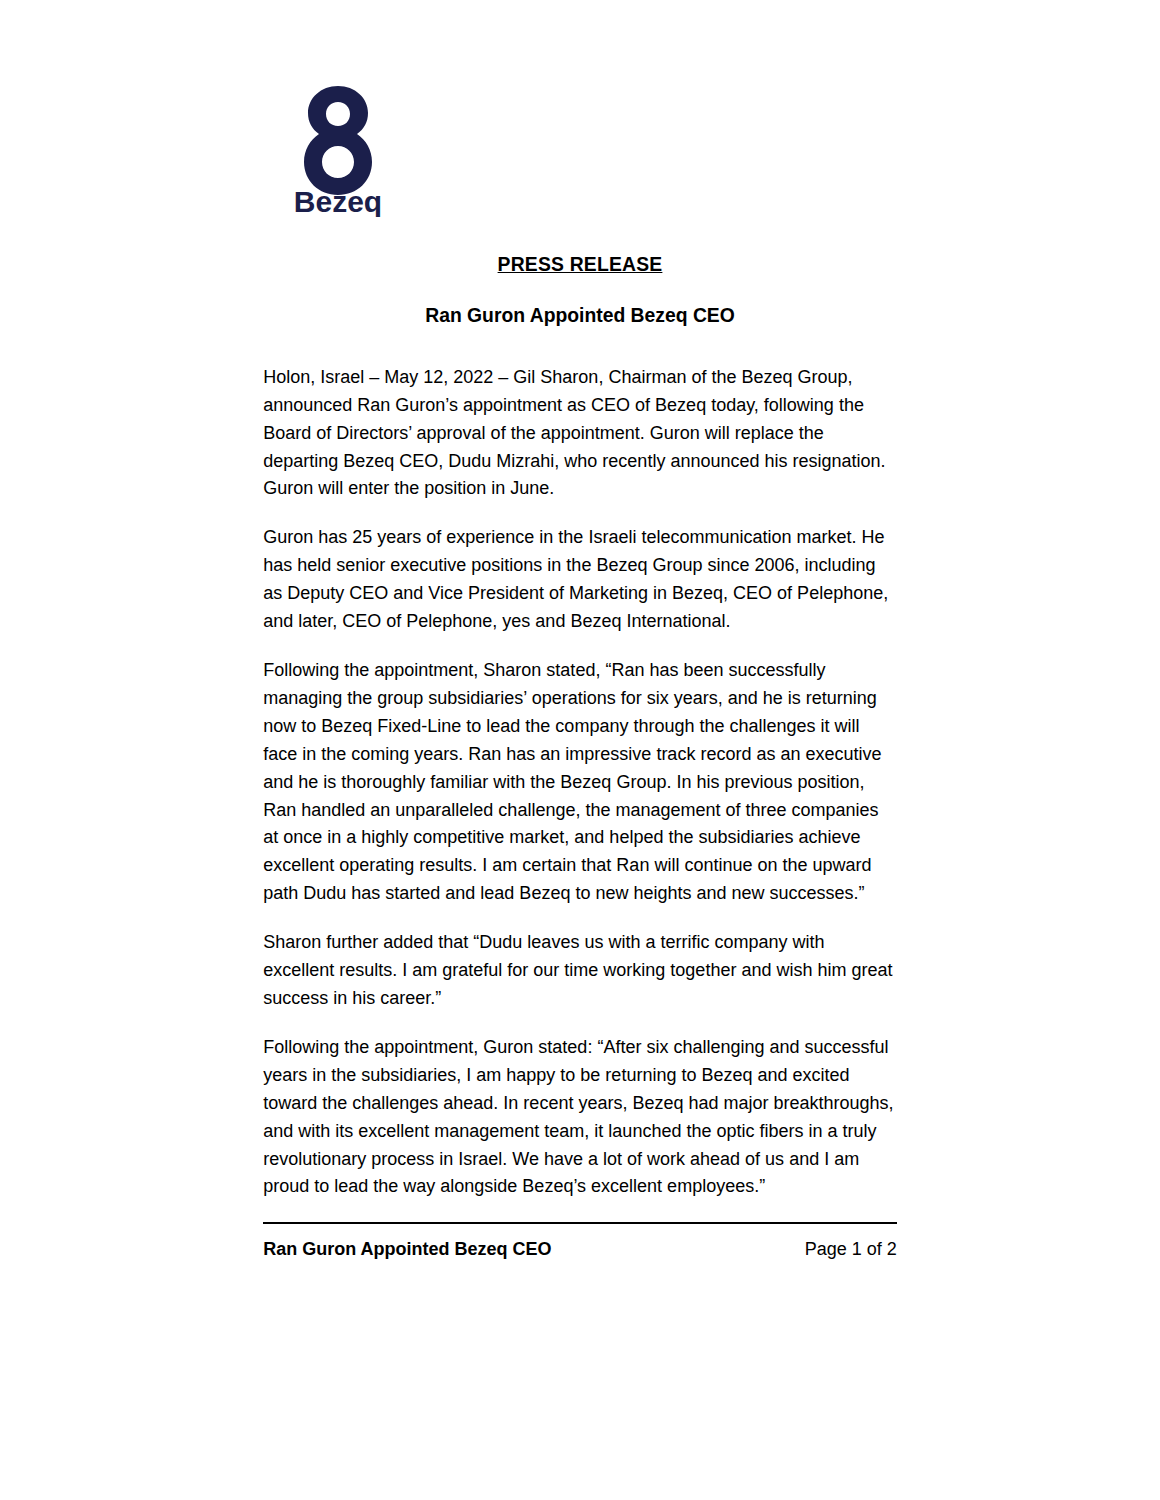Bezeq
PRESS RELEASE
Ran Guron Appointed Bezeq CEO
Holon, Israel – May 12, 2022 – Gil Sharon, Chairman of the Bezeq Group, announced Ran Guron’s appointment as CEO of Bezeq today, following the Board of Directors’ approval of the appointment. Guron will replace the departing Bezeq CEO, Dudu Mizrahi, who recently announced his resignation. Guron will enter the position in June.
Guron has 25 years of experience in the Israeli telecommunication market. He has held senior executive positions in the Bezeq Group since 2006, including as Deputy CEO and Vice President of Marketing in Bezeq, CEO of Pelephone, and later, CEO of Pelephone, yes and Bezeq International.
Following the appointment, Sharon stated, “Ran has been successfully managing the group subsidiaries’ operations for six years, and he is returning now to Bezeq Fixed-Line to lead the company through the challenges it will face in the coming years. Ran has an impressive track record as an executive and he is thoroughly familiar with the Bezeq Group. In his previous position, Ran handled an unparalleled challenge, the management of three companies at once in a highly competitive market, and helped the subsidiaries achieve excellent operating results. I am certain that Ran will continue on the upward path Dudu has started and lead Bezeq to new heights and new successes.”
Sharon further added that “Dudu leaves us with a terrific company with excellent results. I am grateful for our time working together and wish him great success in his career.”
Following the appointment, Guron stated: “After six challenging and successful years in the subsidiaries, I am happy to be returning to Bezeq and excited toward the challenges ahead. In recent years, Bezeq had major breakthroughs, and with its excellent management team, it launched the optic fibers in a truly revolutionary process in Israel. We have a lot of work ahead of us and I am proud to lead the way alongside Bezeq’s excellent employees.”
Ran Guron Appointed Bezeq CEO Page 1 of 2